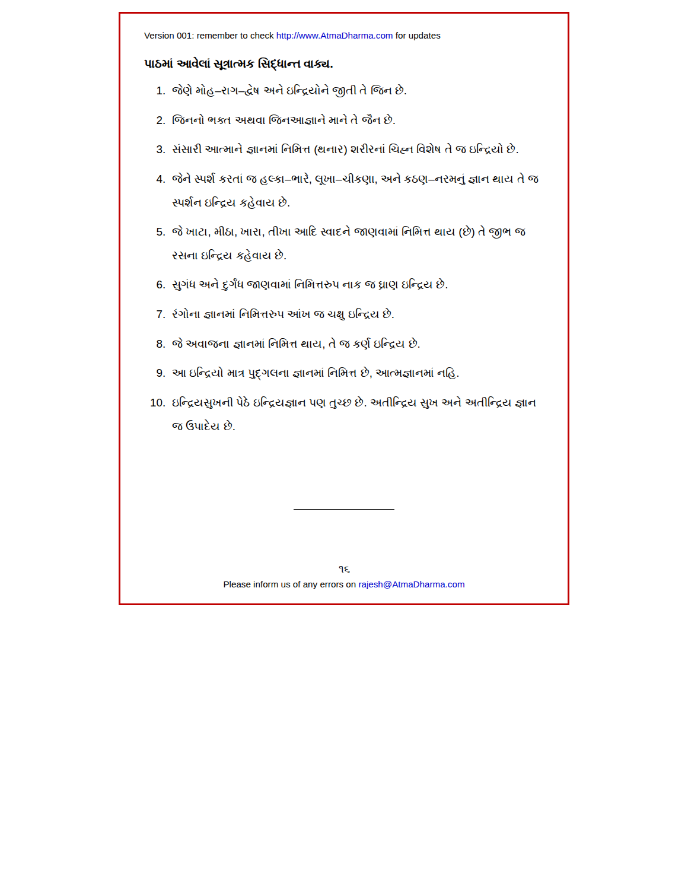Version 001: remember to check http://www.AtmaDharma.com for updates
પાઠમાં આવેલાં સૂત્રાત્મક સિદ્ધાન્ત વાક્ય.
જેણે મોહ–રાગ–દ્વેષ અને ઇન્દ્રિયોને જીતી તે જિન છે.
જિનનો ભક્ત અથવા જિનઆજ્ઞાને માને તે જૈન છે.
સંસારી આત્માને જ્ઞાનમાં નિમિત્ત (થનાર) શરીરનાં ચિહ્ન વિશેષ તે જ ઇન્દ્રિયો છે.
જેને સ્પર્શ કરતાં જ હલ્કા–ભારે, લૂખા–ચીકણા, અને કઠણ–નરમનું જ્ઞાન થાય તે જ સ્પર્શન ઇન્દ્રિય કહેવાય છે.
જે ખાટા, મીઠા, ખારા, તીખા આદિ સ્વાદને જાણવામાં નિમિત્ત થાય (છે) તે જીભ જ રસના ઇન્દ્રિય કહેવાય છે.
સુગંધ અને દુર્ગંધ જાણવામાં નિમિત્તરુપ નાક જ ઘ્રાણ ઇન્દ્રિય છે.
રંગોના જ્ઞાનમાં નિમિત્તરુપ આંખ જ ચક્ષુ ઇન્દ્રિય છે.
જે અવાજના જ્ઞાનમાં નિમિત્ત થાય, તે જ કર્ણ ઇન્દ્રિય છે.
આ ઇન્દ્રિયો માત્ર પુદ્ગલના જ્ઞાનમાં નિમિત્ત છે, આત્મજ્ઞાનમાં નહિ.
ઇન્દ્રિયસુખની પેઠે ઇન્દ્રિયજ્ઞાન પણ તુચ્છ છે. અતીન્દ્રિય સુખ અને અતીન્દ્રિય જ્ઞાન જ ઉપાદેય છે.
૧૬
Please inform us of any errors on rajesh@AtmaDharma.com